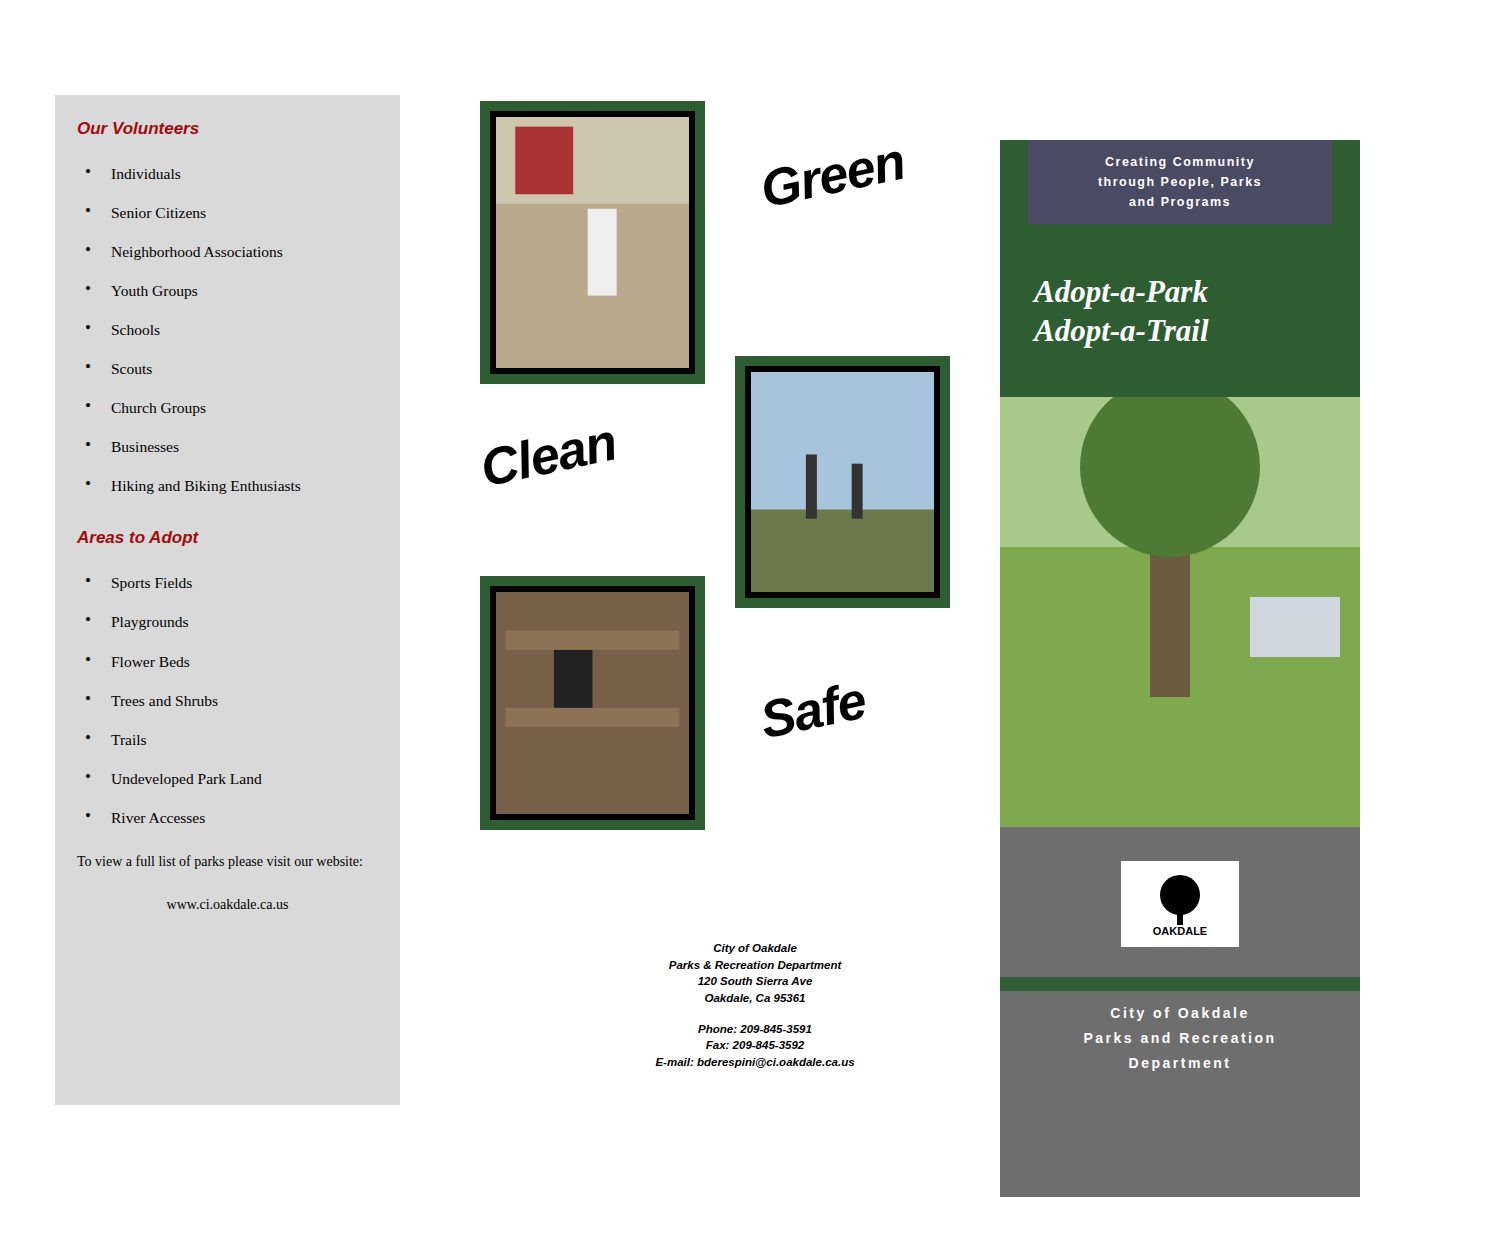Our Volunteers
Individuals
Senior Citizens
Neighborhood Associations
Youth Groups
Schools
Scouts
Church Groups
Businesses
Hiking and Biking Enthusiasts
Areas to Adopt
Sports Fields
Playgrounds
Flower Beds
Trees and Shrubs
Trails
Undeveloped Park Land
River Accesses
To view a full list of parks please visit our website:
www.ci.oakdale.ca.us
Green
Clean
Safe
City of Oakdale
Parks & Recreation Department
120 South Sierra Ave
Oakdale, Ca 95361 Phone: 209-845-3591
Fax: 209-845-3592
E-mail: bderespini@ci.oakdale.ca.us
Creating Community
through People, Parks
and Programs
Adopt-a-Park
Adopt-a-Trail
City of Oakdale
Parks and Recreation
Department